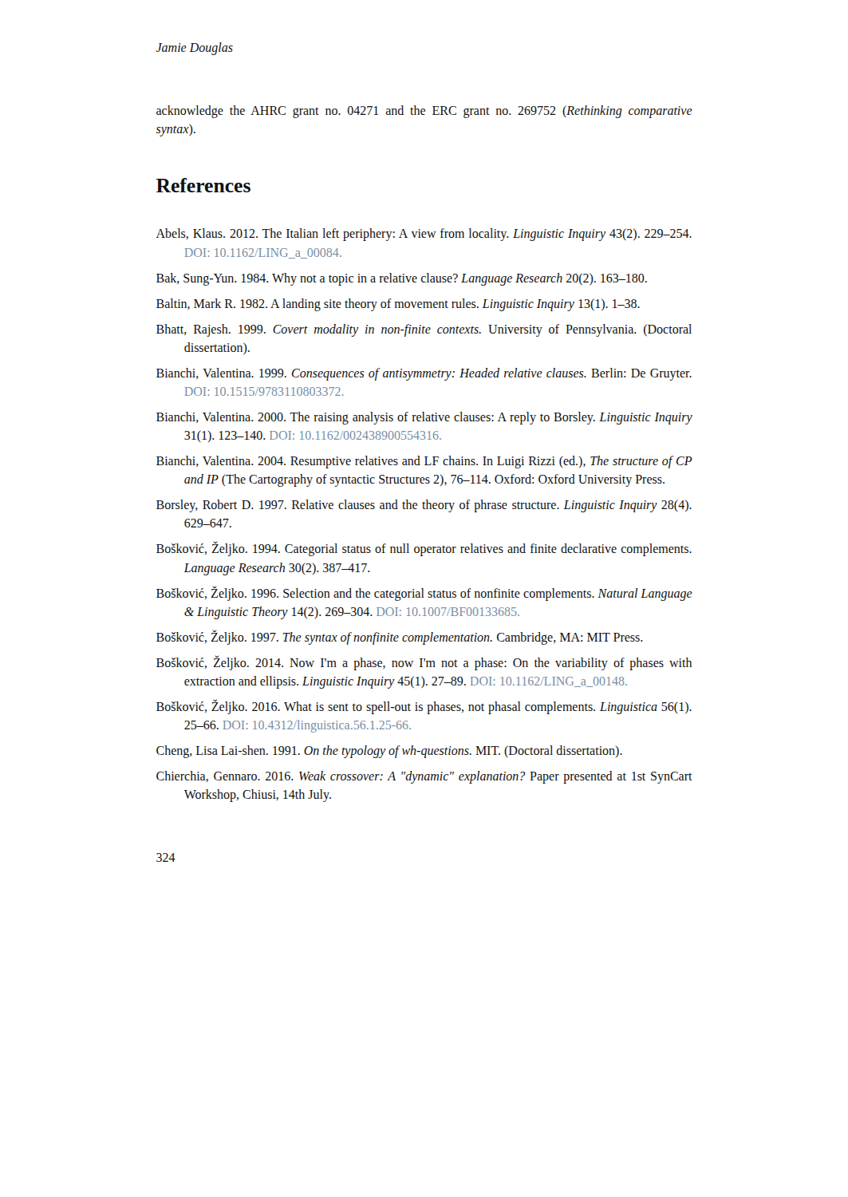Jamie Douglas
acknowledge the AHRC grant no. 04271 and the ERC grant no. 269752 (Rethinking comparative syntax).
References
Abels, Klaus. 2012. The Italian left periphery: A view from locality. Linguistic Inquiry 43(2). 229–254. DOI: 10.1162/LING_a_00084.
Bak, Sung-Yun. 1984. Why not a topic in a relative clause? Language Research 20(2). 163–180.
Baltin, Mark R. 1982. A landing site theory of movement rules. Linguistic Inquiry 13(1). 1–38.
Bhatt, Rajesh. 1999. Covert modality in non-finite contexts. University of Pennsylvania. (Doctoral dissertation).
Bianchi, Valentina. 1999. Consequences of antisymmetry: Headed relative clauses. Berlin: De Gruyter. DOI: 10.1515/9783110803372.
Bianchi, Valentina. 2000. The raising analysis of relative clauses: A reply to Borsley. Linguistic Inquiry 31(1). 123–140. DOI: 10.1162/002438900554316.
Bianchi, Valentina. 2004. Resumptive relatives and LF chains. In Luigi Rizzi (ed.), The structure of CP and IP (The Cartography of syntactic Structures 2), 76–114. Oxford: Oxford University Press.
Borsley, Robert D. 1997. Relative clauses and the theory of phrase structure. Linguistic Inquiry 28(4). 629–647.
Bošković, Željko. 1994. Categorial status of null operator relatives and finite declarative complements. Language Research 30(2). 387–417.
Bošković, Željko. 1996. Selection and the categorial status of nonfinite complements. Natural Language & Linguistic Theory 14(2). 269–304. DOI: 10.1007/BF00133685.
Bošković, Željko. 1997. The syntax of nonfinite complementation. Cambridge, MA: MIT Press.
Bošković, Željko. 2014. Now I'm a phase, now I'm not a phase: On the variability of phases with extraction and ellipsis. Linguistic Inquiry 45(1). 27–89. DOI: 10.1162/LING_a_00148.
Bošković, Željko. 2016. What is sent to spell-out is phases, not phasal complements. Linguistica 56(1). 25–66. DOI: 10.4312/linguistica.56.1.25-66.
Cheng, Lisa Lai-shen. 1991. On the typology of wh-questions. MIT. (Doctoral dissertation).
Chierchia, Gennaro. 2016. Weak crossover: A "dynamic" explanation? Paper presented at 1st SynCart Workshop, Chiusi, 14th July.
324